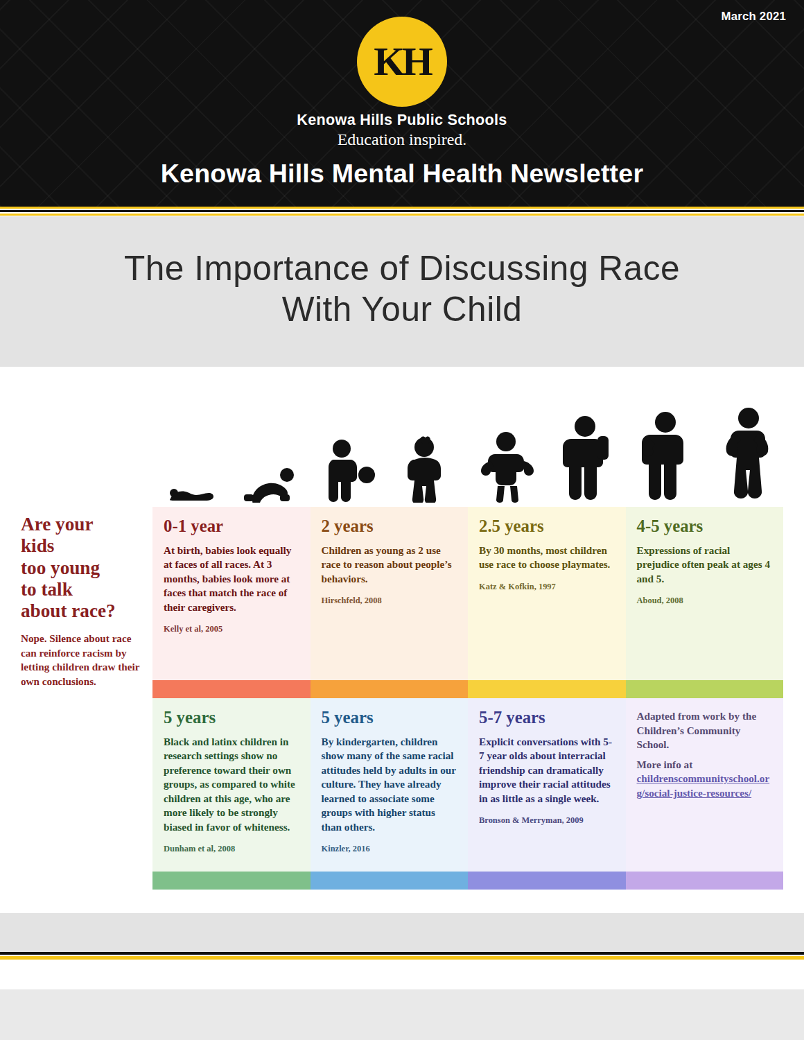March 2021
KH
Kenowa Hills Public Schools
Education inspired.
Kenowa Hills Mental Health Newsletter
The Importance of Discussing Race
With Your Child
Are your
kids
too young
to talk
about race?
Nope. Silence about race can reinforce racism by letting children draw their own conclusions.
0-1 year
At birth, babies look equally at faces of all races. At 3 months, babies look more at faces that match the race of their caregivers.
Kelly et al, 2005
2 years
Children as young as 2 use race to reason about people’s behaviors.
Hirschfeld, 2008
2.5 years
By 30 months, most children use race to choose playmates.
Katz & Kofkin, 1997
4-5 years
Expressions of racial prejudice often peak at ages 4 and 5.
Aboud, 2008
5 years
Black and latinx children in research settings show no preference toward their own groups, as compared to white children at this age, who are more likely to be strongly biased in favor of whiteness.
Dunham et al, 2008
5 years
By kindergarten, children show many of the same racial attitudes held by adults in our culture. They have already learned to associate some groups with higher status than others.
Kinzler, 2016
5-7 years
Explicit conversations with 5-7 year olds about interracial friendship can dramatically improve their racial attitudes in as little as a single week.
Bronson & Merryman, 2009
Adapted from work by the Children’s Community School.
More info at
childrenscommunityschool.org/social-justice-resources/